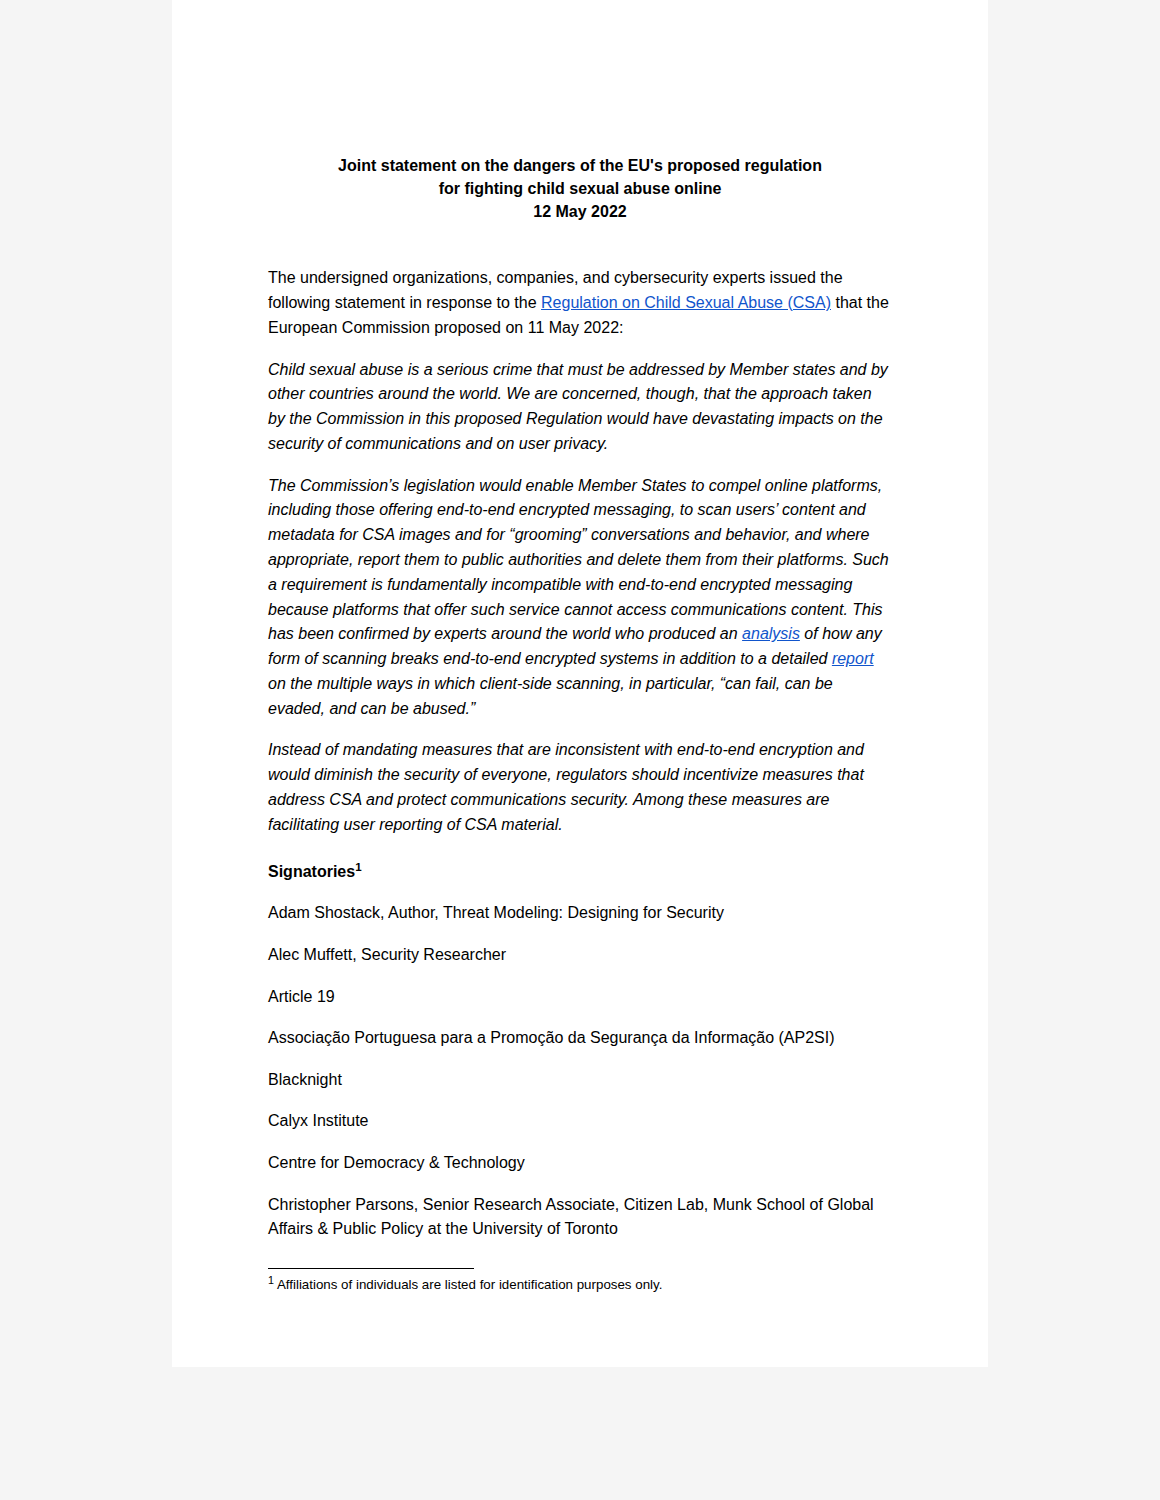Joint statement on the dangers of the EU's proposed regulation
for fighting child sexual abuse online
12 May 2022
The undersigned organizations, companies, and cybersecurity experts issued the following statement in response to the Regulation on Child Sexual Abuse (CSA) that the European Commission proposed on 11 May 2022:
Child sexual abuse is a serious crime that must be addressed by Member states and by other countries around the world. We are concerned, though, that the approach taken by the Commission in this proposed Regulation would have devastating impacts on the security of communications and on user privacy.
The Commission’s legislation would enable Member States to compel online platforms, including those offering end-to-end encrypted messaging, to scan users’ content and metadata for CSA images and for “grooming” conversations and behavior, and where appropriate, report them to public authorities and delete them from their platforms. Such a requirement is fundamentally incompatible with end-to-end encrypted messaging because platforms that offer such service cannot access communications content. This has been confirmed by experts around the world who produced an analysis of how any form of scanning breaks end-to-end encrypted systems in addition to a detailed report on the multiple ways in which client-side scanning, in particular, “can fail, can be evaded, and can be abused.”
Instead of mandating measures that are inconsistent with end-to-end encryption and would diminish the security of everyone, regulators should incentivize measures that address CSA and protect communications security. Among these measures are facilitating user reporting of CSA material.
Signatories1
Adam Shostack, Author, Threat Modeling: Designing for Security
Alec Muffett, Security Researcher
Article 19
Associação Portuguesa para a Promoção da Segurança da Informação (AP2SI)
Blacknight
Calyx Institute
Centre for Democracy & Technology
Christopher Parsons, Senior Research Associate, Citizen Lab, Munk School of Global Affairs & Public Policy at the University of Toronto
1 Affiliations of individuals are listed for identification purposes only.